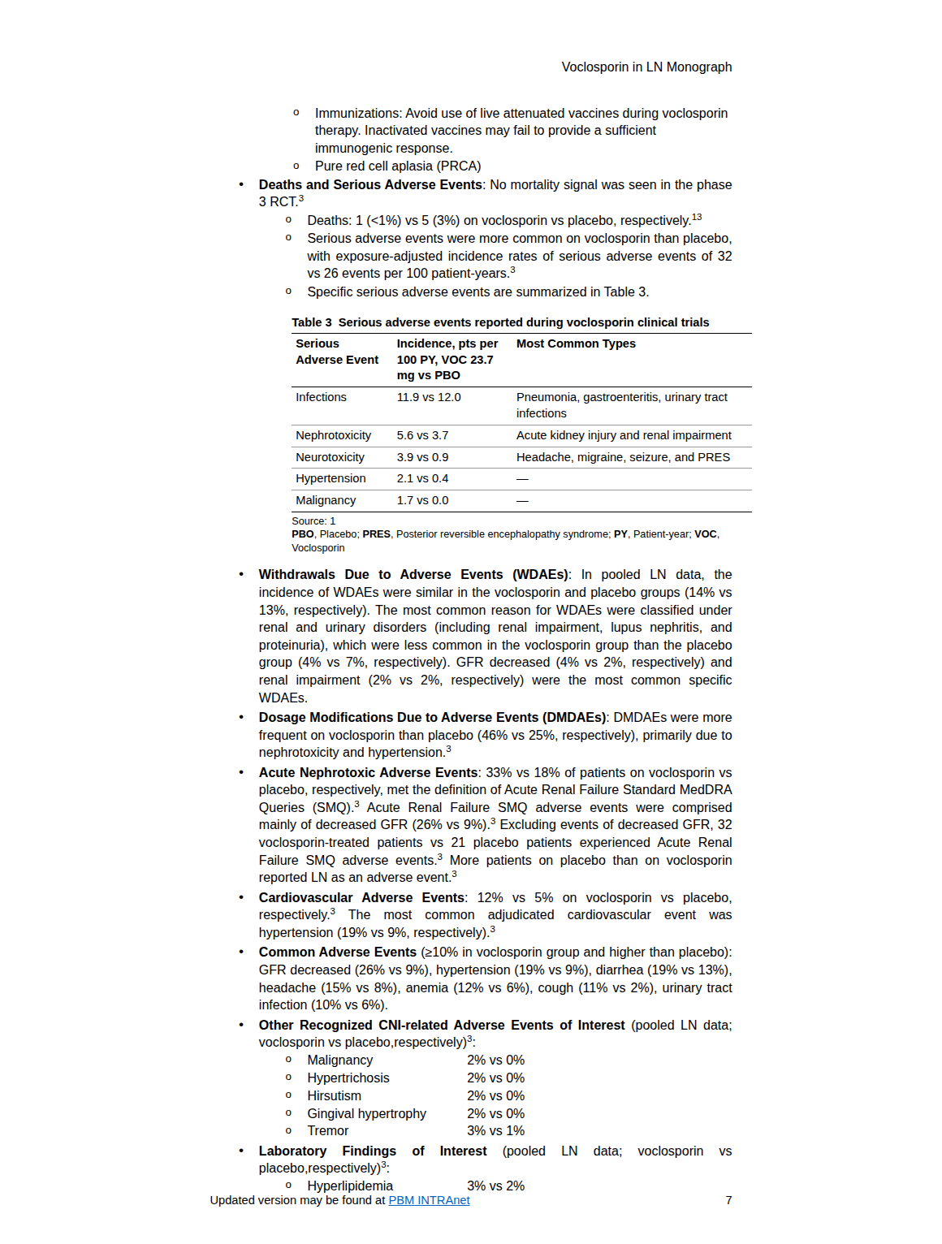Voclosporin in LN Monograph
Immunizations: Avoid use of live attenuated vaccines during voclosporin therapy. Inactivated vaccines may fail to provide a sufficient immunogenic response.
Pure red cell aplasia (PRCA)
Deaths and Serious Adverse Events: No mortality signal was seen in the phase 3 RCT.3
Deaths: 1 (<1%) vs 5 (3%) on voclosporin vs placebo, respectively.13
Serious adverse events were more common on voclosporin than placebo, with exposure-adjusted incidence rates of serious adverse events of 32 vs 26 events per 100 patient-years.3
Specific serious adverse events are summarized in Table 3.
Table 3 Serious adverse events reported during voclosporin clinical trials
| Serious Adverse Event | Incidence, pts per 100 PY, VOC 23.7 mg vs PBO | Most Common Types |
| --- | --- | --- |
| Infections | 11.9 vs 12.0 | Pneumonia, gastroenteritis, urinary tract infections |
| Nephrotoxicity | 5.6 vs 3.7 | Acute kidney injury and renal impairment |
| Neurotoxicity | 3.9 vs 0.9 | Headache, migraine, seizure, and PRES |
| Hypertension | 2.1 vs 0.4 | — |
| Malignancy | 1.7 vs 0.0 | — |
Source: 1
PBO, Placebo; PRES, Posterior reversible encephalopathy syndrome; PY, Patient-year; VOC, Voclosporin
Withdrawals Due to Adverse Events (WDAEs): In pooled LN data, the incidence of WDAEs were similar in the voclosporin and placebo groups (14% vs 13%, respectively). The most common reason for WDAEs were classified under renal and urinary disorders (including renal impairment, lupus nephritis, and proteinuria), which were less common in the voclosporin group than the placebo group (4% vs 7%, respectively). GFR decreased (4% vs 2%, respectively) and renal impairment (2% vs 2%, respectively) were the most common specific WDAEs.
Dosage Modifications Due to Adverse Events (DMDAEs): DMDAEs were more frequent on voclosporin than placebo (46% vs 25%, respectively), primarily due to nephrotoxicity and hypertension.3
Acute Nephrotoxic Adverse Events: 33% vs 18% of patients on voclosporin vs placebo, respectively, met the definition of Acute Renal Failure Standard MedDRA Queries (SMQ).3 Acute Renal Failure SMQ adverse events were comprised mainly of decreased GFR (26% vs 9%).3 Excluding events of decreased GFR, 32 voclosporin-treated patients vs 21 placebo patients experienced Acute Renal Failure SMQ adverse events.3 More patients on placebo than on voclosporin reported LN as an adverse event.3
Cardiovascular Adverse Events: 12% vs 5% on voclosporin vs placebo, respectively.3 The most common adjudicated cardiovascular event was hypertension (19% vs 9%, respectively).3
Common Adverse Events (≥10% in voclosporin group and higher than placebo): GFR decreased (26% vs 9%), hypertension (19% vs 9%), diarrhea (19% vs 13%), headache (15% vs 8%), anemia (12% vs 6%), cough (11% vs 2%), urinary tract infection (10% vs 6%).
Other Recognized CNI-related Adverse Events of Interest (pooled LN data; voclosporin vs placebo,respectively)3:
Malignancy2% vs 0%
Hypertrichosis2% vs 0%
Hirsutism2% vs 0%
Gingival hypertrophy2% vs 0%
Tremor3% vs 1%
Laboratory Findings of Interest (pooled LN data; voclosporin vs placebo,respectively)3:
Hyperlipidemia3% vs 2%
Updated version may be found at PBM INTRAnet 7